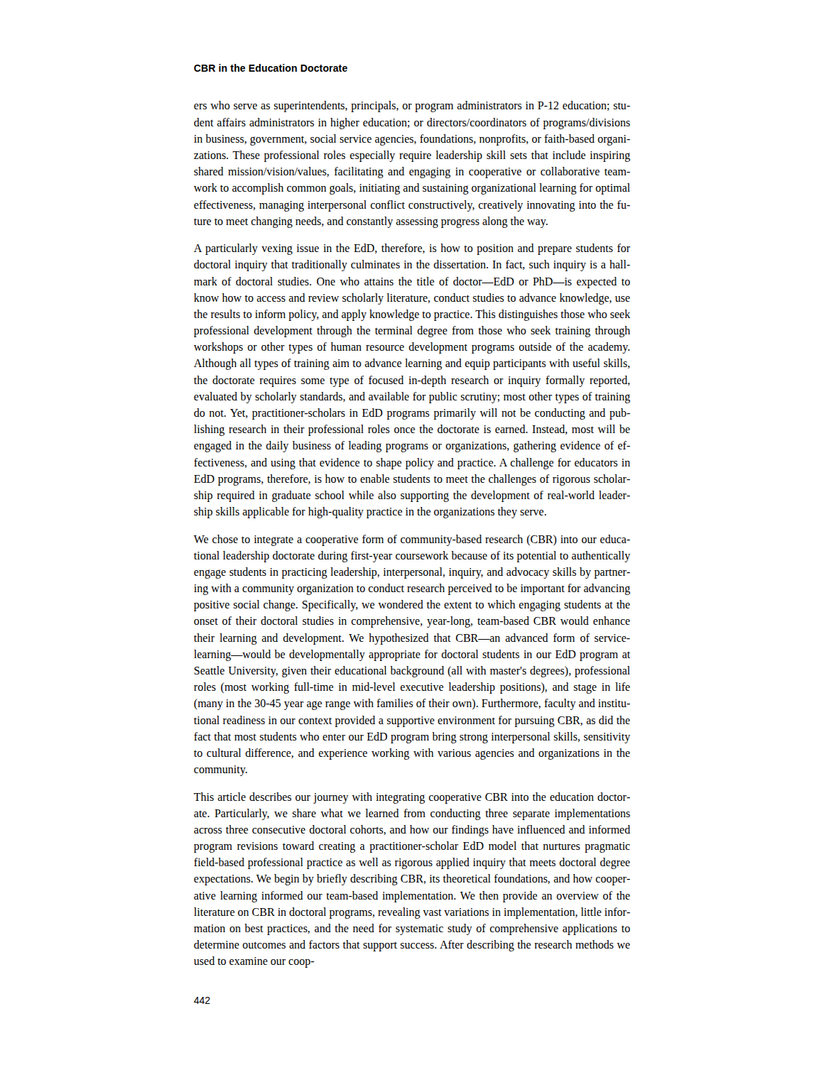CBR in the Education Doctorate
ers who serve as superintendents, principals, or program administrators in P-12 education; student affairs administrators in higher education; or directors/coordinators of programs/divisions in business, government, social service agencies, foundations, nonprofits, or faith-based organizations. These professional roles especially require leadership skill sets that include inspiring shared mission/vision/values, facilitating and engaging in cooperative or collaborative teamwork to accomplish common goals, initiating and sustaining organizational learning for optimal effectiveness, managing interpersonal conflict constructively, creatively innovating into the future to meet changing needs, and constantly assessing progress along the way.
A particularly vexing issue in the EdD, therefore, is how to position and prepare students for doctoral inquiry that traditionally culminates in the dissertation. In fact, such inquiry is a hallmark of doctoral studies. One who attains the title of doctor—EdD or PhD—is expected to know how to access and review scholarly literature, conduct studies to advance knowledge, use the results to inform policy, and apply knowledge to practice. This distinguishes those who seek professional development through the terminal degree from those who seek training through workshops or other types of human resource development programs outside of the academy. Although all types of training aim to advance learning and equip participants with useful skills, the doctorate requires some type of focused in-depth research or inquiry formally reported, evaluated by scholarly standards, and available for public scrutiny; most other types of training do not. Yet, practitioner-scholars in EdD programs primarily will not be conducting and publishing research in their professional roles once the doctorate is earned. Instead, most will be engaged in the daily business of leading programs or organizations, gathering evidence of effectiveness, and using that evidence to shape policy and practice. A challenge for educators in EdD programs, therefore, is how to enable students to meet the challenges of rigorous scholarship required in graduate school while also supporting the development of real-world leadership skills applicable for high-quality practice in the organizations they serve.
We chose to integrate a cooperative form of community-based research (CBR) into our educational leadership doctorate during first-year coursework because of its potential to authentically engage students in practicing leadership, interpersonal, inquiry, and advocacy skills by partnering with a community organization to conduct research perceived to be important for advancing positive social change. Specifically, we wondered the extent to which engaging students at the onset of their doctoral studies in comprehensive, year-long, team-based CBR would enhance their learning and development. We hypothesized that CBR—an advanced form of service-learning—would be developmentally appropriate for doctoral students in our EdD program at Seattle University, given their educational background (all with master's degrees), professional roles (most working full-time in mid-level executive leadership positions), and stage in life (many in the 30-45 year age range with families of their own). Furthermore, faculty and institutional readiness in our context provided a supportive environment for pursuing CBR, as did the fact that most students who enter our EdD program bring strong interpersonal skills, sensitivity to cultural difference, and experience working with various agencies and organizations in the community.
This article describes our journey with integrating cooperative CBR into the education doctorate. Particularly, we share what we learned from conducting three separate implementations across three consecutive doctoral cohorts, and how our findings have influenced and informed program revisions toward creating a practitioner-scholar EdD model that nurtures pragmatic field-based professional practice as well as rigorous applied inquiry that meets doctoral degree expectations. We begin by briefly describing CBR, its theoretical foundations, and how cooperative learning informed our team-based implementation. We then provide an overview of the literature on CBR in doctoral programs, revealing vast variations in implementation, little information on best practices, and the need for systematic study of comprehensive applications to determine outcomes and factors that support success. After describing the research methods we used to examine our coop-
442